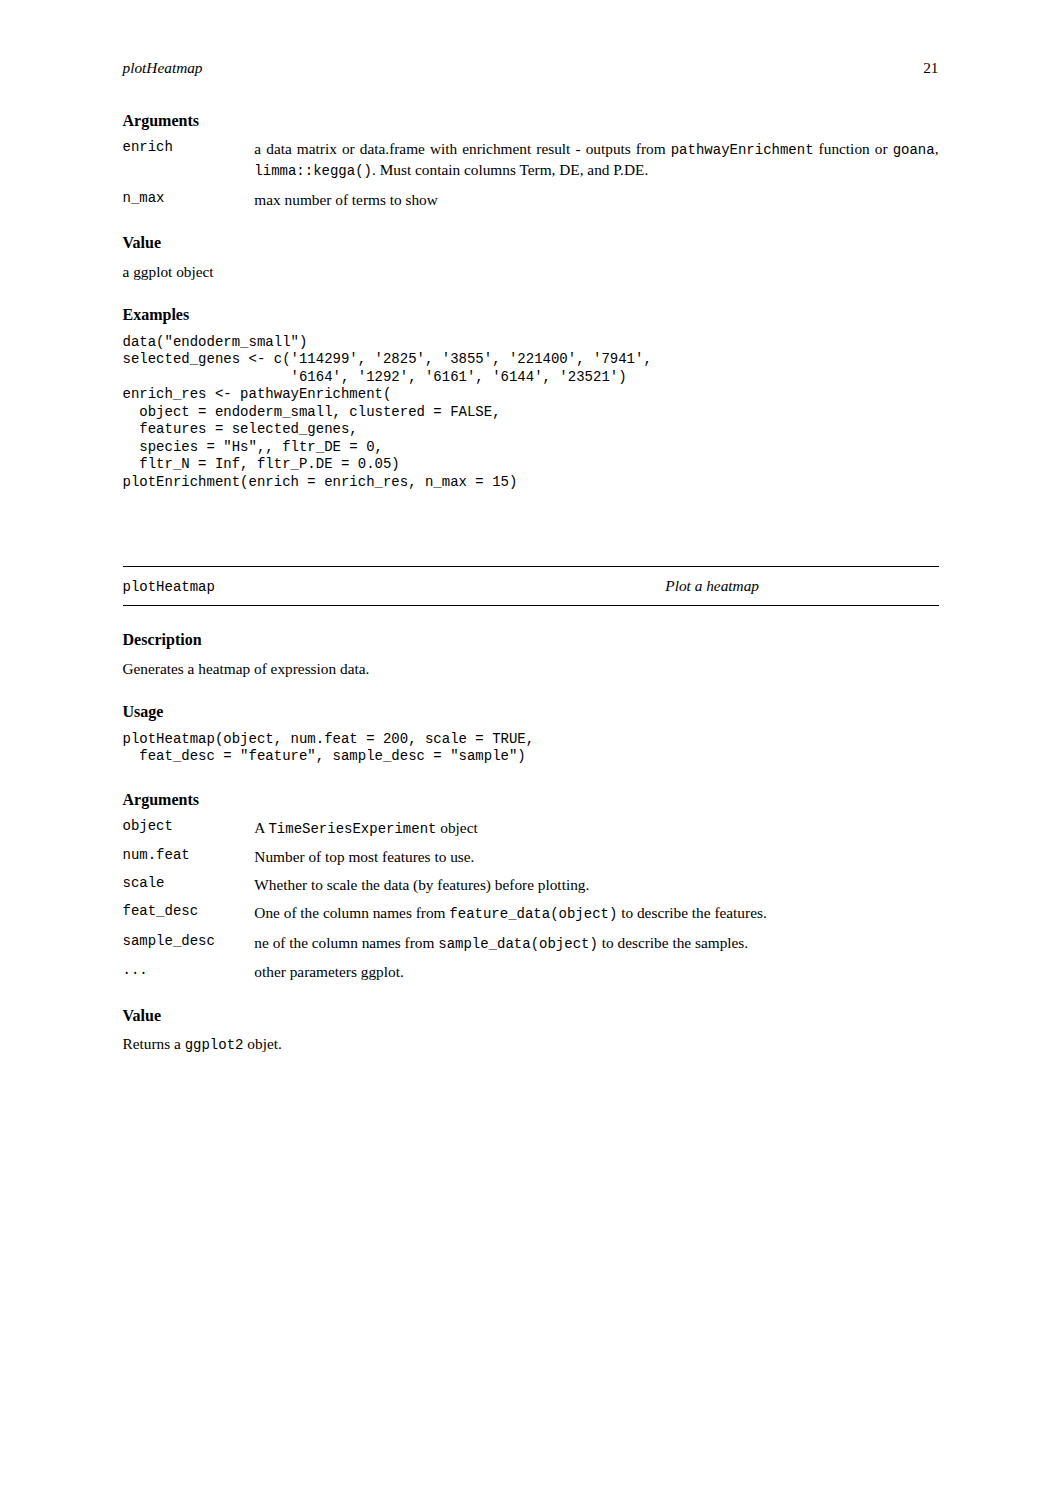plotHeatmap 21
Arguments
enrich
a data matrix or data.frame with enrichment result - outputs from pathwayEnrichment function or goana, limma::kegga(). Must contain columns Term, DE, and P.DE.
n_max
max number of terms to show
Value
a ggplot object
Examples
data("endoderm_small")
selected_genes <- c('114299', '2825', '3855', '221400', '7941',
                    '6164', '1292', '6161', '6144', '23521')
enrich_res <- pathwayEnrichment(
  object = endoderm_small, clustered = FALSE,
  features = selected_genes,
  species = "Hs", ontology = "BP", fltr_DE = 0,
  fltr_N = Inf, fltr_P.DE = 0.05)
plotEnrichment(enrich = enrich_res, n_max = 15)
plotHeatmap Plot a heatmap
Description
Generates a heatmap of expression data.
Usage
plotHeatmap(object, num.feat = 200, scale = TRUE,
  feat_desc = "feature", sample_desc = "sample")
Arguments
object
A TimeSeriesExperiment object
num.feat
Number of top most features to use.
scale
Whether to scale the data (by features) before plotting.
feat_desc
One of the column names from feature_data(object) to describe the features.
sample_desc
ne of the column names from sample_data(object) to describe the samples.
...
other parameters ggplot.
Value
Returns a ggplot2 objet.